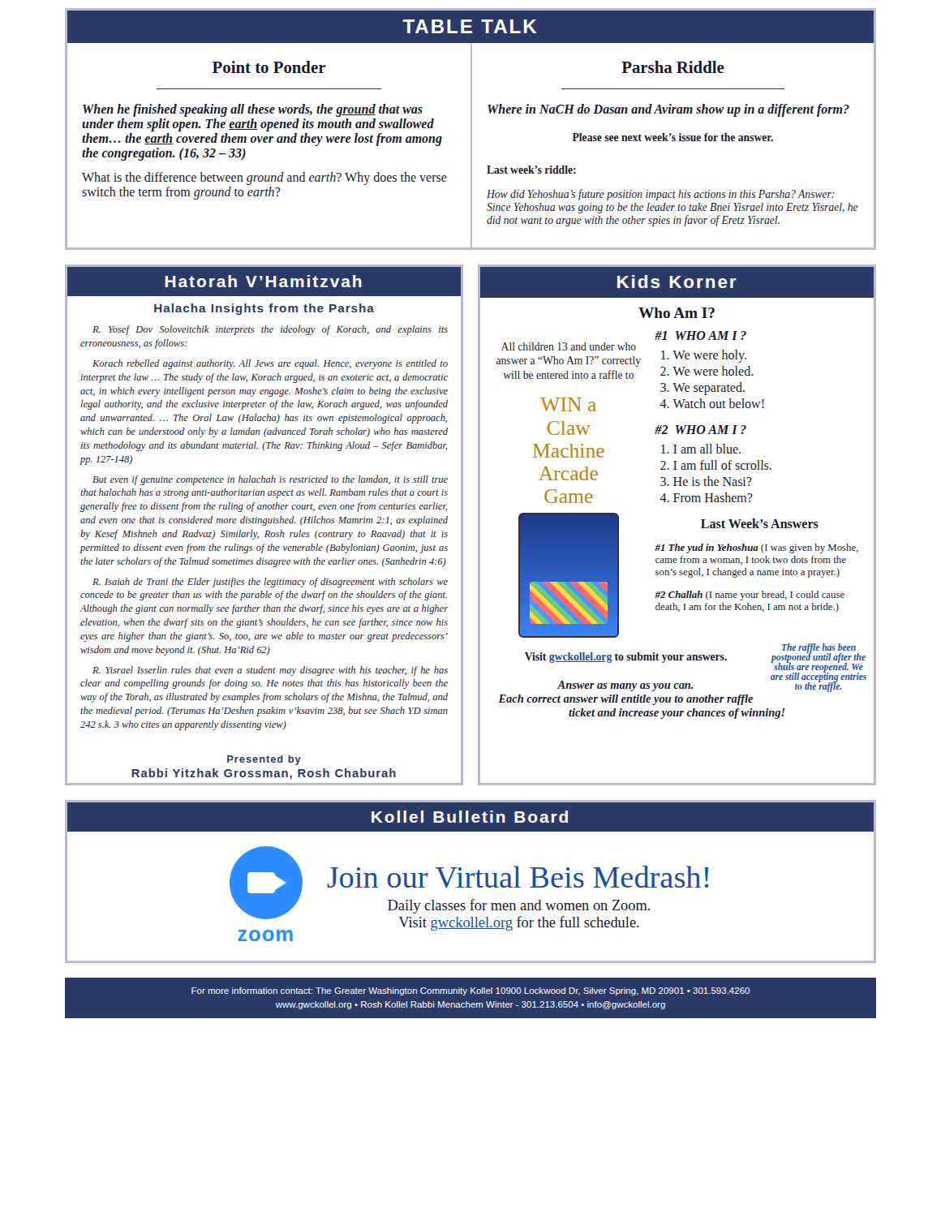Table Talk
Point to Ponder
When he finished speaking all these words, the ground that was under them split open. The earth opened its mouth and swallowed them… the earth covered them over and they were lost from among the congregation. (16, 32 – 33)
What is the difference between ground and earth? Why does the verse switch the term from ground to earth?
Parsha Riddle
Where in NaCH do Dasan and Aviram show up in a different form?
Please see next week’s issue for the answer.
Last week’s riddle:
How did Yehoshua’s future position impact his actions in this Parsha? Answer: Since Yehoshua was going to be the leader to take Bnei Yisrael into Eretz Yisrael, he did not want to argue with the other spies in favor of Eretz Yisrael.
Hatorah V’Hamitzvah
Halacha Insights from the Parsha
R. Yosef Dov Soloveitchik interprets the ideology of Korach, and explains its erroneousness, as follows:
Korach rebelled against authority. All Jews are equal. Hence, everyone is entitled to interpret the law … The study of the law, Korach argued, is an exoteric act, a democratic act, in which every intelligent person may engage. Moshe’s claim to being the exclusive legal authority, and the exclusive interpreter of the law, Korach argued, was unfounded and unwarranted. … The Oral Law (Halacha) has its own epistemological approach, which can be understood only by a lamdan (advanced Torah scholar) who has mastered its methodology and its abundant material. (The Rav: Thinking Aloud – Sefer Bamidbar, pp. 127-148)
But even if genuine competence in halachah is restricted to the lamdan, it is still true that halachah has a strong anti-authoritarian aspect as well. Rambam rules that a court is generally free to dissent from the ruling of another court, even one from centuries earlier, and even one that is considered more distinguished. (Hilchos Mamrim 2:1, as explained by Kesef Mishneh and Radvaz) Similarly, Rosh rules (contrary to Raavad) that it is permitted to dissent even from the rulings of the venerable (Babylonian) Gaonim, just as the later scholars of the Talmud sometimes disagree with the earlier ones. (Sanhedrin 4:6)
R. Isaiah de Trani the Elder justifies the legitimacy of disagreement with scholars we concede to be greater than us with the parable of the dwarf on the shoulders of the giant. Although the giant can normally see farther than the dwarf, since his eyes are at a higher elevation, when the dwarf sits on the giant’s shoulders, he can see farther, since now his eyes are higher than the giant’s. So, too, are we able to master our great predecessors’ wisdom and move beyond it. (Shut. Ha’Rid 62)
R. Yisrael Isserlin rules that even a student may disagree with his teacher, if he has clear and compelling grounds for doing so. He notes that this has historically been the way of the Torah, as illustrated by examples from scholars of the Mishna, the Talmud, and the medieval period. (Terumas Ha’Deshen psakim v’ksavim 238, but see Shach YD siman 242 s.k. 3 who cites an apparently dissenting view)
Presented by Rabbi Yitzhak Grossman, Rosh Chaburah
Kids Korner
Who Am I?
All children 13 and under who answer a “Who Am I?” correctly will be entered into a raffle to
WIN a
Claw
Machine
Arcade
Game
#1 WHO AM I ?
We were holy.
We were holed.
We separated.
Watch out below!
#2 WHO AM I ?
I am all blue.
I am full of scrolls.
He is the Nasi?
From Hashem?
Last Week’s Answers
#1 The yud in Yehoshua (I was given by Moshe, came from a woman, I took two dots from the son’s segol, I changed a name into a prayer.)
#2 Challah (I name your bread, I could cause death, I am for the Kohen, I am not a bride.)
The raffle has been postponed until after the shuls are reopened. We are still accepting entries to the raffle.
Visit gwckollel.org to submit your answers.
Answer as many as you can.
Each correct answer will entitle you to another raffle ticket and increase your chances of winning!
Kollel Bulletin Board
zoom
Join our Virtual Beis Medrash!
Daily classes for men and women on Zoom.
Visit gwckollel.org for the full schedule.
For more information contact: The Greater Washington Community Kollel 10900 Lockwood Dr, Silver Spring, MD 20901 • 301.593.4260
www.gwckollel.org • Rosh Kollel Rabbi Menachem Winter - 301.213.6504 • info@gwckollel.org